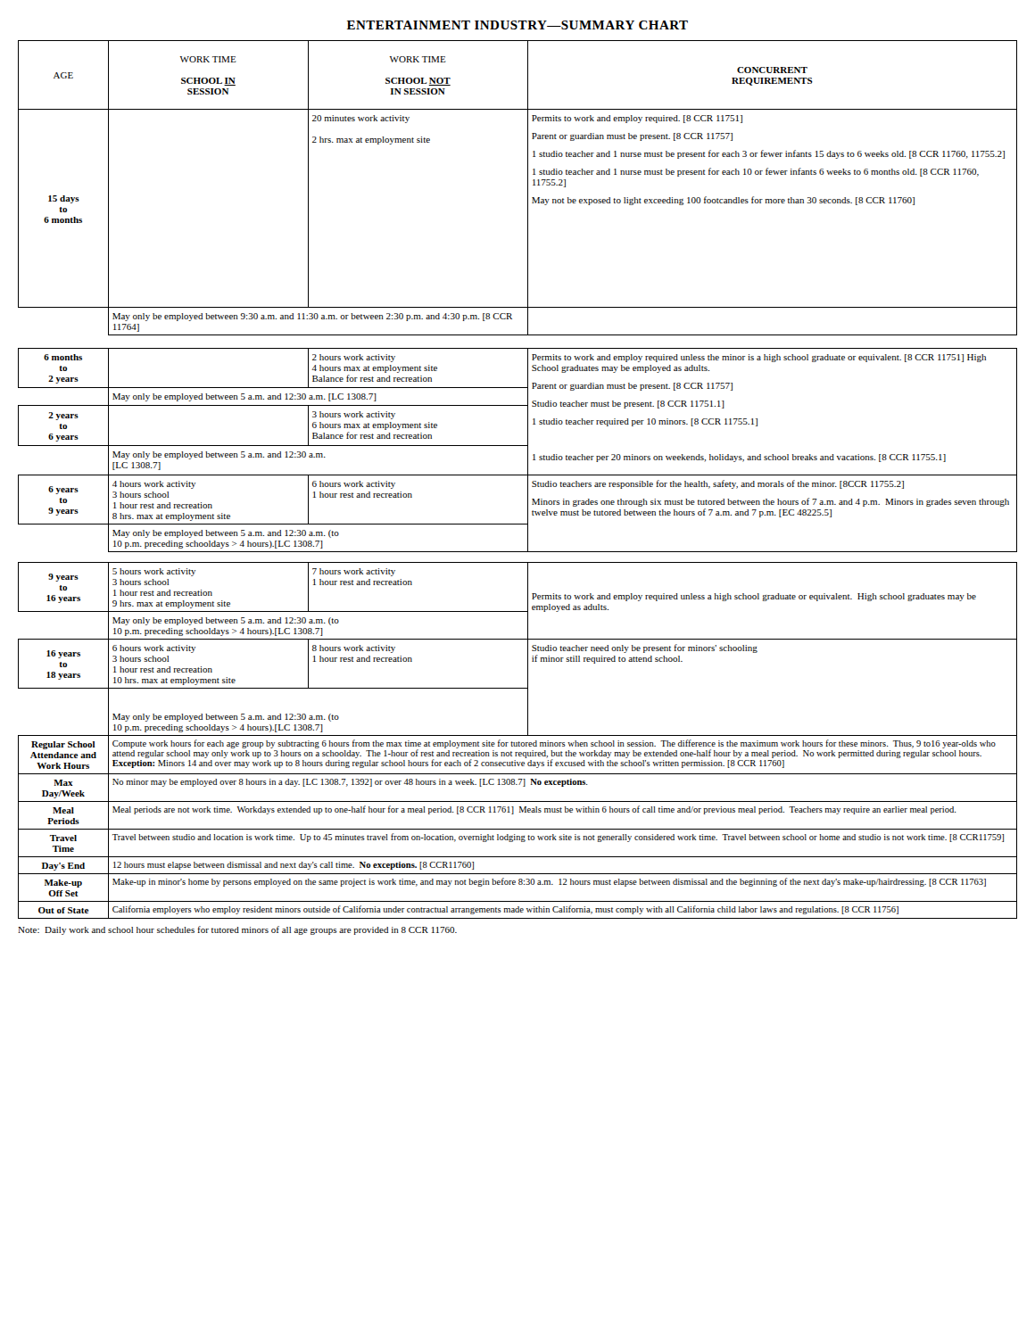ENTERTAINMENT INDUSTRY—SUMMARY CHART
| AGE | WORK TIME SCHOOL IN SESSION | WORK TIME SCHOOL NOT IN SESSION | CONCURRENT REQUIREMENTS |
| 15 days to 6 months | | / 20 minutes work activity 2 hrs. max at employment site / | Permits to work and employ required. [8 CCR 11751] Parent or guardian must be present. [8 CCR 11757] 1 studio teacher and 1 nurse must be present for each 3 or fewer infants 15 days to 6 weeks old. [8 CCR 11760, 11755.2] 1 studio teacher and 1 nurse must be present for each 10 or fewer infants 6 weeks to 6 months old. [8 CCR 11760, 11755.2] May not be exposed to light exceeding 100 footcandles for more than 30 seconds. [8 CCR 11760] |
| | May only be employed between 9:30 a.m. and 11:30 a.m. or between 2:30 p.m. and 4:30 p.m. [8 CCR 11764] | |
| 6 months to 2 years | | 2 hours work activity 4 hours max at employment site Balance for rest and recreation | Permits to work and employ required unless the minor is a high school graduate or equivalent. [8 CCR 11751] High School graduates may be employed as adults. Parent or guardian must be present. [8 CCR 11757] Studio teacher must be present. [8 CCR 11751.1] 1 studio teacher required per 10 minors. [8 CCR 11755.1] 1 studio teacher per 20 minors on weekends, holidays, and school breaks and vacations. [8 CCR 11755.1] |
| | May only be employed between 5 a.m. and 12:30 a.m. [LC 1308.7] |
| 2 years to 6 years | | 3 hours work activity 6 hours max at employment site Balance for rest and recreation |
| | May only be employed between 5 a.m. and 12:30 a.m. [LC 1308.7] |
| 6 years to 9 years | 4 hours work activity 3 hours school 1 hour rest and recreation 8 hrs. max at employment site | 6 hours work activity 1 hour rest and recreation | Studio teachers are responsible for the health, safety, and morals of the minor. [8CCR 11755.2] Minors in grades one through six must be tutored between the hours of 7 a.m. and 4 p.m. Minors in grades seven through twelve must be tutored between the hours of 7 a.m. and 7 p.m. [EC 48225.5] |
| | May only be employed between 5 a.m. and 12:30 a.m. (to 10 p.m. preceding schooldays > 4 hours).[LC 1308.7] |
| 9 years to 16 years | 5 hours work activity 3 hours school 1 hour rest and recreation 9 hrs. max at employment site | 7 hours work activity 1 hour rest and recreation | Permits to work and employ required unless a high school graduate or equivalent. High school graduates may be employed as adults. |
| | May only be employed between 5 a.m. and 12:30 a.m. (to 10 p.m. preceding schooldays > 4 hours).[LC 1308.7] |
| 16 years to 18 years | 6 hours work activity 3 hours school 1 hour rest and recreation 10 hrs. max at employment site | 8 hours work activity 1 hour rest and recreation | Studio teacher need only be present for minors' schooling if minor still required to attend school. |
| | May only be employed between 5 a.m. and 12:30 a.m. (to 10 p.m. preceding schooldays > 4 hours).[LC 1308.7] |
| Regular School Attendance and Work Hours | Compute work hours for each age group by subtracting 6 hours from the max time at employment site for tutored minors when school in session. The difference is the maximum work hours for these minors. Thus, 9 to16 year-olds who attend regular school may only work up to 3 hours on a schoolday. The 1-hour of rest and recreation is not required, but the workday may be extended one-half hour by a meal period. No work permitted during regular school hours. Exception: Minors 14 and over may work up to 8 hours during regular school hours for each of 2 consecutive days if excused with the school's written permission. [8 CCR 11760] |
| Max Day/Week | No minor may be employed over 8 hours in a day. [LC 1308.7, 1392] or over 48 hours in a week. [LC 1308.7] No exceptions . |
| Meal Periods | Meal periods are not work time. Workdays extended up to one-half hour for a meal period. [8 CCR 11761] Meals must be within 6 hours of call time and/or previous meal period. Teachers may require an earlier meal period. |
| Travel Time | Travel between studio and location is work time. Up to 45 minutes travel from on-location, overnight lodging to work site is not generally considered work time. Travel between school or home and studio is not work time. [8 CCR11759] |
| Day's End | 12 hours must elapse between dismissal and next day's call time. No exceptions. [8 CCR11760] |
| Make-up Off Set | Make-up in minor's home by persons employed on the same project is work time, and may not begin before 8:30 a.m. 12 hours must elapse between dismissal and the beginning of the next day's make-up/hairdressing. [8 CCR 11763] |
| Out of State | California employers who employ resident minors outside of California under contractual arrangements made within California, must comply with all California child labor laws and regulations. [8 CCR 11756] |
Note: Daily work and school hour schedules for tutored minors of all age groups are provided in 8 CCR 11760.